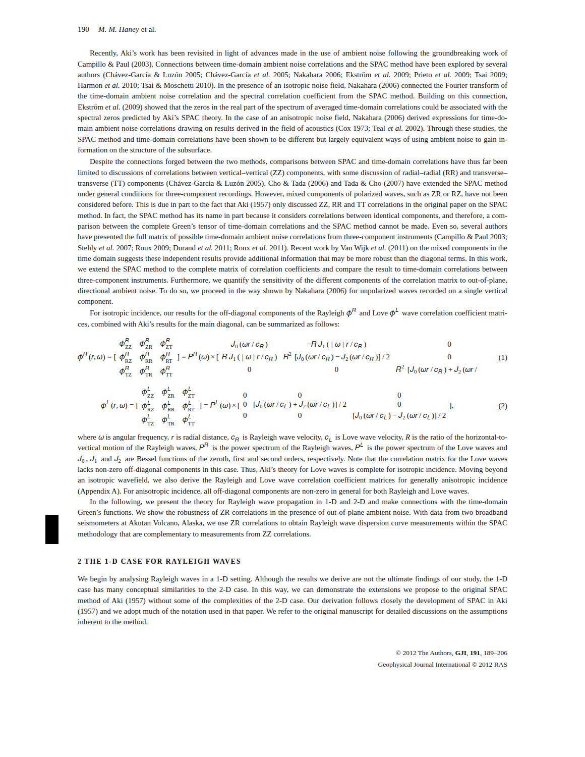190 M. M. Haney et al.
Recently, Aki’s work has been revisited in light of advances made in the use of ambient noise following the groundbreaking work of Campillo & Paul (2003). Connections between time-domain ambient noise correlations and the SPAC method have been explored by several authors (Chávez-García & Luzón 2005; Chávez-García et al. 2005; Nakahara 2006; Ekström et al. 2009; Prieto et al. 2009; Tsai 2009; Harmon et al. 2010; Tsai & Moschetti 2010). In the presence of an isotropic noise field, Nakahara (2006) connected the Fourier transform of the time-domain ambient noise correlation and the spectral correlation coefficient from the SPAC method. Building on this connection, Ekström et al. (2009) showed that the zeros in the real part of the spectrum of averaged time-domain correlations could be associated with the spectral zeros predicted by Aki’s SPAC theory. In the case of an anisotropic noise field, Nakahara (2006) derived expressions for time-domain ambient noise correlations drawing on results derived in the field of acoustics (Cox 1973; Teal et al. 2002). Through these studies, the SPAC method and time-domain correlations have been shown to be different but largely equivalent ways of using ambient noise to gain information on the structure of the subsurface.
Despite the connections forged between the two methods, comparisons between SPAC and time-domain correlations have thus far been limited to discussions of correlations between vertical–vertical (ZZ) components, with some discussion of radial–radial (RR) and transverse–transverse (TT) components (Chávez-García & Luzón 2005). Cho & Tada (2006) and Tada & Cho (2007) have extended the SPAC method under general conditions for three-component recordings. However, mixed components of polarized waves, such as ZR or RZ, have not been considered before. This is due in part to the fact that Aki (1957) only discussed ZZ, RR and TT correlations in the original paper on the SPAC method. In fact, the SPAC method has its name in part because it considers correlations between identical components, and therefore, a comparison between the complete Green’s tensor of time-domain correlations and the SPAC method cannot be made. Even so, several authors have presented the full matrix of possible time-domain ambient noise correlations from three-component instruments (Campillo & Paul 2003; Stehly et al. 2007; Roux 2009; Durand et al. 2011; Roux et al. 2011). Recent work by Van Wijk et al. (2011) on the mixed components in the time domain suggests these independent results provide additional information that may be more robust than the diagonal terms. In this work, we extend the SPAC method to the complete matrix of correlation coefficients and compare the result to time-domain correlations between three-component instruments. Furthermore, we quantify the sensitivity of the different components of the correlation matrix to out-of-plane, directional ambient noise. To do so, we proceed in the way shown by Nakahara (2006) for unpolarized waves recorded on a single vertical component.
For isotropic incidence, our results for the off-diagonal components of the Rayleigh ϕR and Love ϕL wave correlation coefficient matrices, combined with Aki’s results for the main diagonal, can be summarized as follows:
ϕR (r,ω) = [ ϕZZR ϕZRR ϕZTR ϕRZR ϕRRR ϕRTR ϕTZR ϕTRR ϕTTR ] = PR(ω) × [ J0(ωr/cR) −RJ1(|ω|r/cR) 0 RJ1(|ω|r/cR) R2[J0(ωr/cR)−J2(ωr/cR)]/2 0 0 0 R2[J0(ωr/cR)+J2(ωr/cR)]/2 ]
(1)
ϕL (r,ω) = [ ϕZZL ϕZRL ϕZTL ϕRZL ϕRRL ϕRTL ϕTZL ϕTRL ϕTTL ] = PL(ω) × [ 0 0 0 0 [J0(ωr/cL)+J2(ωr/cL)]/2 0 0 0 [J0(ωr/cL)−J2(ωr/cL)]/2 ] ,
(2)
where ω is angular frequency, r is radial distance, cR is Rayleigh wave velocity, cL is Love wave velocity, R is the ratio of the horizontal-to-vertical motion of the Rayleigh waves, PR is the power spectrum of the Rayleigh waves, PL is the power spectrum of the Love waves and J0, J1 and J2 are Bessel functions of the zeroth, first and second orders, respectively. Note that the correlation matrix for the Love waves lacks non-zero off-diagonal components in this case. Thus, Aki’s theory for Love waves is complete for isotropic incidence. Moving beyond an isotropic wavefield, we also derive the Rayleigh and Love wave correlation coefficient matrices for generally anisotropic incidence (Appendix A). For anisotropic incidence, all off-diagonal components are non-zero in general for both Rayleigh and Love waves.
In the following, we present the theory for Rayleigh wave propagation in 1-D and 2-D and make connections with the time-domain Green’s functions. We show the robustness of ZR correlations in the presence of out-of-plane ambient noise. With data from two broadband seismometers at Akutan Volcano, Alaska, we use ZR correlations to obtain Rayleigh wave dispersion curve measurements within the SPAC methodology that are complementary to measurements from ZZ correlations.
2 The 1-D case for Rayleigh waves
We begin by analysing Rayleigh waves in a 1-D setting. Although the results we derive are not the ultimate findings of our study, the 1-D case has many conceptual similarities to the 2-D case. In this way, we can demonstrate the extensions we propose to the original SPAC method of Aki (1957) without some of the complexities of the 2-D case. Our derivation follows closely the development of SPAC in Aki (1957) and we adopt much of the notation used in that paper. We refer to the original manuscript for detailed discussions on the assumptions inherent to the method.
© 2012 The Authors, GJI, 191, 189–206
Geophysical Journal International © 2012 RAS